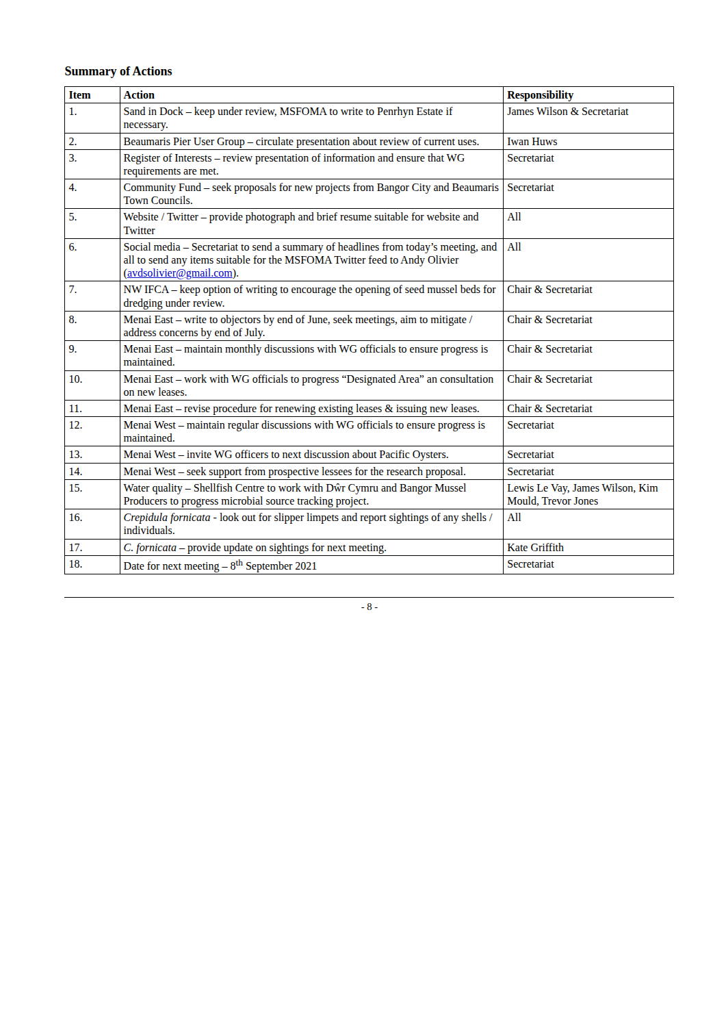Summary of Actions
| Item | Action | Responsibility |
| --- | --- | --- |
| 1. | Sand in Dock – keep under review, MSFOMA to write to Penrhyn Estate if necessary. | James Wilson & Secretariat |
| 2. | Beaumaris Pier User Group – circulate presentation about review of current uses. | Iwan Huws |
| 3. | Register of Interests – review presentation of information and ensure that WG requirements are met. | Secretariat |
| 4. | Community Fund – seek proposals for new projects from Bangor City and Beaumaris Town Councils. | Secretariat |
| 5. | Website / Twitter – provide photograph and brief resume suitable for website and Twitter | All |
| 6. | Social media – Secretariat to send a summary of headlines from today’s meeting, and all to send any items suitable for the MSFOMA Twitter feed to Andy Olivier ( avdsolivier@gmail.com ). | All |
| 7. | NW IFCA – keep option of writing to encourage the opening of seed mussel beds for dredging under review. | Chair & Secretariat |
| 8. | Menai East – write to objectors by end of June, seek meetings, aim to mitigate / address concerns by end of July. | Chair & Secretariat |
| 9. | Menai East – maintain monthly discussions with WG officials to ensure progress is maintained. | Chair & Secretariat |
| 10. | Menai East – work with WG officials to progress “Designated Area” an consultation on new leases. | Chair & Secretariat |
| 11. | Menai East – revise procedure for renewing existing leases & issuing new leases. | Chair & Secretariat |
| 12. | Menai West – maintain regular discussions with WG officials to ensure progress is maintained. | Secretariat |
| 13. | Menai West – invite WG officers to next discussion about Pacific Oysters. | Secretariat |
| 14. | Menai West – seek support from prospective lessees for the research proposal. | Secretariat |
| 15. | Water quality – Shellfish Centre to work with Dŵr Cymru and Bangor Mussel Producers to progress microbial source tracking project. | Lewis Le Vay, James Wilson, Kim Mould, Trevor Jones |
| 16. | Crepidula fornicata - look out for slipper limpets and report sightings of any shells / individuals. | All |
| 17. | C. fornicata – provide update on sightings for next meeting. | Kate Griffith |
| 18. | Date for next meeting – 8 th September 2021 | Secretariat |
- 8 -